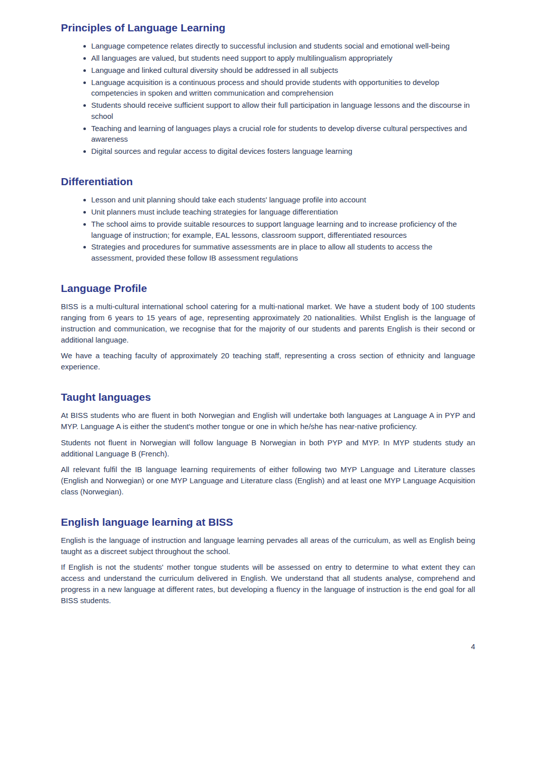Principles of Language Learning
Language competence relates directly to successful inclusion and students social and emotional well-being
All languages are valued, but students need support to apply multilingualism appropriately
Language and linked cultural diversity should be addressed in all subjects
Language acquisition is a continuous process and should provide students with opportunities to develop competencies in spoken and written communication and comprehension
Students should receive sufficient support to allow their full participation in language lessons and the discourse in school
Teaching and learning of languages plays a crucial role for students to develop diverse cultural perspectives and awareness
Digital sources and regular access to digital devices fosters language learning
Differentiation
Lesson and unit planning should take each students' language profile into account
Unit planners must include teaching strategies for language differentiation
The school aims to provide suitable resources to support language learning and to increase proficiency of the language of instruction; for example, EAL lessons, classroom support, differentiated resources
Strategies and procedures for summative assessments are in place to allow all students to access the assessment, provided these follow IB assessment regulations
Language Profile
BISS is a multi-cultural international school catering for a multi-national market. We have a student body of 100 students ranging from 6 years to 15 years of age, representing approximately 20 nationalities. Whilst English is the language of instruction and communication, we recognise that for the majority of our students and parents English is their second or additional language.
We have a teaching faculty of approximately 20 teaching staff, representing a cross section of ethnicity and language experience.
Taught languages
At BISS students who are fluent in both Norwegian and English will undertake both languages at Language A in PYP and MYP. Language A is either the student's mother tongue or one in which he/she has near-native proficiency.
Students not fluent in Norwegian will follow language B Norwegian in both PYP and MYP. In MYP students study an additional Language B (French).
All relevant fulfil the IB language learning requirements of either following two MYP Language and Literature classes (English and Norwegian) or one MYP Language and Literature class (English) and at least one MYP Language Acquisition class (Norwegian).
English language learning at BISS
English is the language of instruction and language learning pervades all areas of the curriculum, as well as English being taught as a discreet subject throughout the school.
If English is not the students' mother tongue students will be assessed on entry to determine to what extent they can access and understand the curriculum delivered in English. We understand that all students analyse, comprehend and progress in a new language at different rates, but developing a fluency in the language of instruction is the end goal for all BISS students.
4